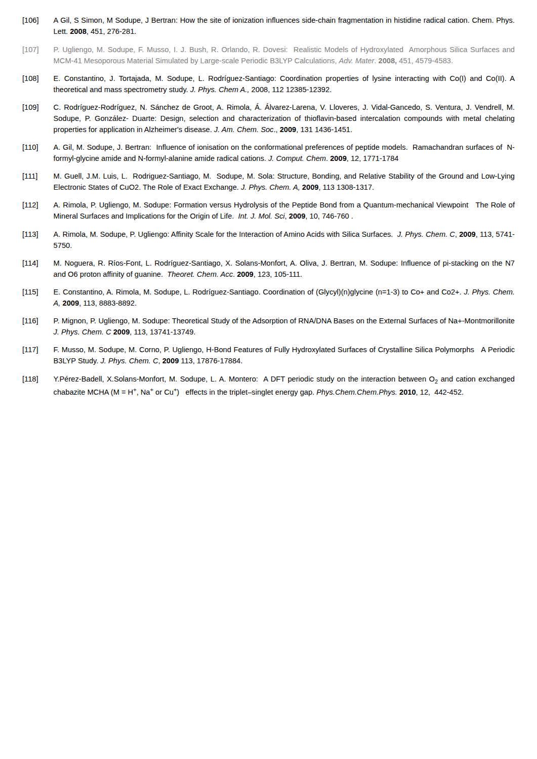[106] A Gil, S Simon, M Sodupe, J Bertran: How the site of ionization influences side-chain fragmentation in histidine radical cation. Chem. Phys. Lett. 2008, 451, 276-281.
[107] P. Ugliengo, M. Sodupe, F. Musso, I. J. Bush, R. Orlando, R. Dovesi: Realistic Models of Hydroxylated Amorphous Silica Surfaces and MCM-41 Mesoporous Material Simulated by Large-scale Periodic B3LYP Calculations, Adv. Mater. 2008, 451, 4579-4583.
[108] E. Constantino, J. Tortajada, M. Sodupe, L. Rodríguez-Santiago: Coordination properties of lysine interacting with Co(I) and Co(II). A theoretical and mass spectrometry study. J. Phys. Chem A., 2008, 112 12385-12392.
[109] C. Rodríguez-Rodríguez, N. Sánchez de Groot, A. Rimola, Á. Álvarez-Larena, V. Lloveres, J. Vidal-Gancedo, S. Ventura, J. Vendrell, M. Sodupe, P. González- Duarte: Design, selection and characterization of thioflavin-based intercalation compounds with metal chelating properties for application in Alzheimer's disease. J. Am. Chem. Soc., 2009, 131 1436-1451.
[110] A. Gil, M. Sodupe, J. Bertran: Influence of ionisation on the conformational preferences of peptide models. Ramachandran surfaces of N-formyl-glycine amide and N-formyl-alanine amide radical cations. J. Comput. Chem. 2009, 12, 1771-1784
[111] M. Guell, J.M. Luis, L. Rodriguez-Santiago, M. Sodupe, M. Sola: Structure, Bonding, and Relative Stability of the Ground and Low-Lying Electronic States of CuO2. The Role of Exact Exchange. J. Phys. Chem. A, 2009, 113 1308-1317.
[112] A. Rimola, P. Ugliengo, M. Sodupe: Formation versus Hydrolysis of the Peptide Bond from a Quantum-mechanical Viewpoint The Role of Mineral Surfaces and Implications for the Origin of Life. Int. J. Mol. Sci, 2009, 10, 746-760 .
[113] A. Rimola, M. Sodupe, P. Ugliengo: Affinity Scale for the Interaction of Amino Acids with Silica Surfaces. J. Phys. Chem. C, 2009, 113, 5741-5750.
[114] M. Noguera, R. Ríos-Font, L. Rodríguez-Santiago, X. Solans-Monfort, A. Oliva, J. Bertran, M. Sodupe: Influence of pi-stacking on the N7 and O6 proton affinity of guanine. Theoret. Chem. Acc. 2009, 123, 105-111.
[115] E. Constantino, A. Rimola, M. Sodupe, L. Rodríguez-Santiago. Coordination of (Glycyl)(n)glycine (n=1-3) to Co+ and Co2+. J. Phys. Chem. A, 2009, 113, 8883-8892.
[116] P. Mignon, P. Ugliengo, M. Sodupe: Theoretical Study of the Adsorption of RNA/DNA Bases on the External Surfaces of Na+-Montmorillonite J. Phys. Chem. C 2009, 113, 13741-13749.
[117] F. Musso, M. Sodupe, M. Corno, P. Ugliengo, H-Bond Features of Fully Hydroxylated Surfaces of Crystalline Silica Polymorphs A Periodic B3LYP Study. J. Phys. Chem. C, 2009 113, 17876-17884.
[118] Y.Pérez-Badell, X.Solans-Monfort, M. Sodupe, L. A. Montero: A DFT periodic study on the interaction between O2 and cation exchanged chabazite MCHA (M = H+, Na+ or Cu+) effects in the triplet–singlet energy gap. Phys.Chem.Chem.Phys. 2010, 12, 442-452.